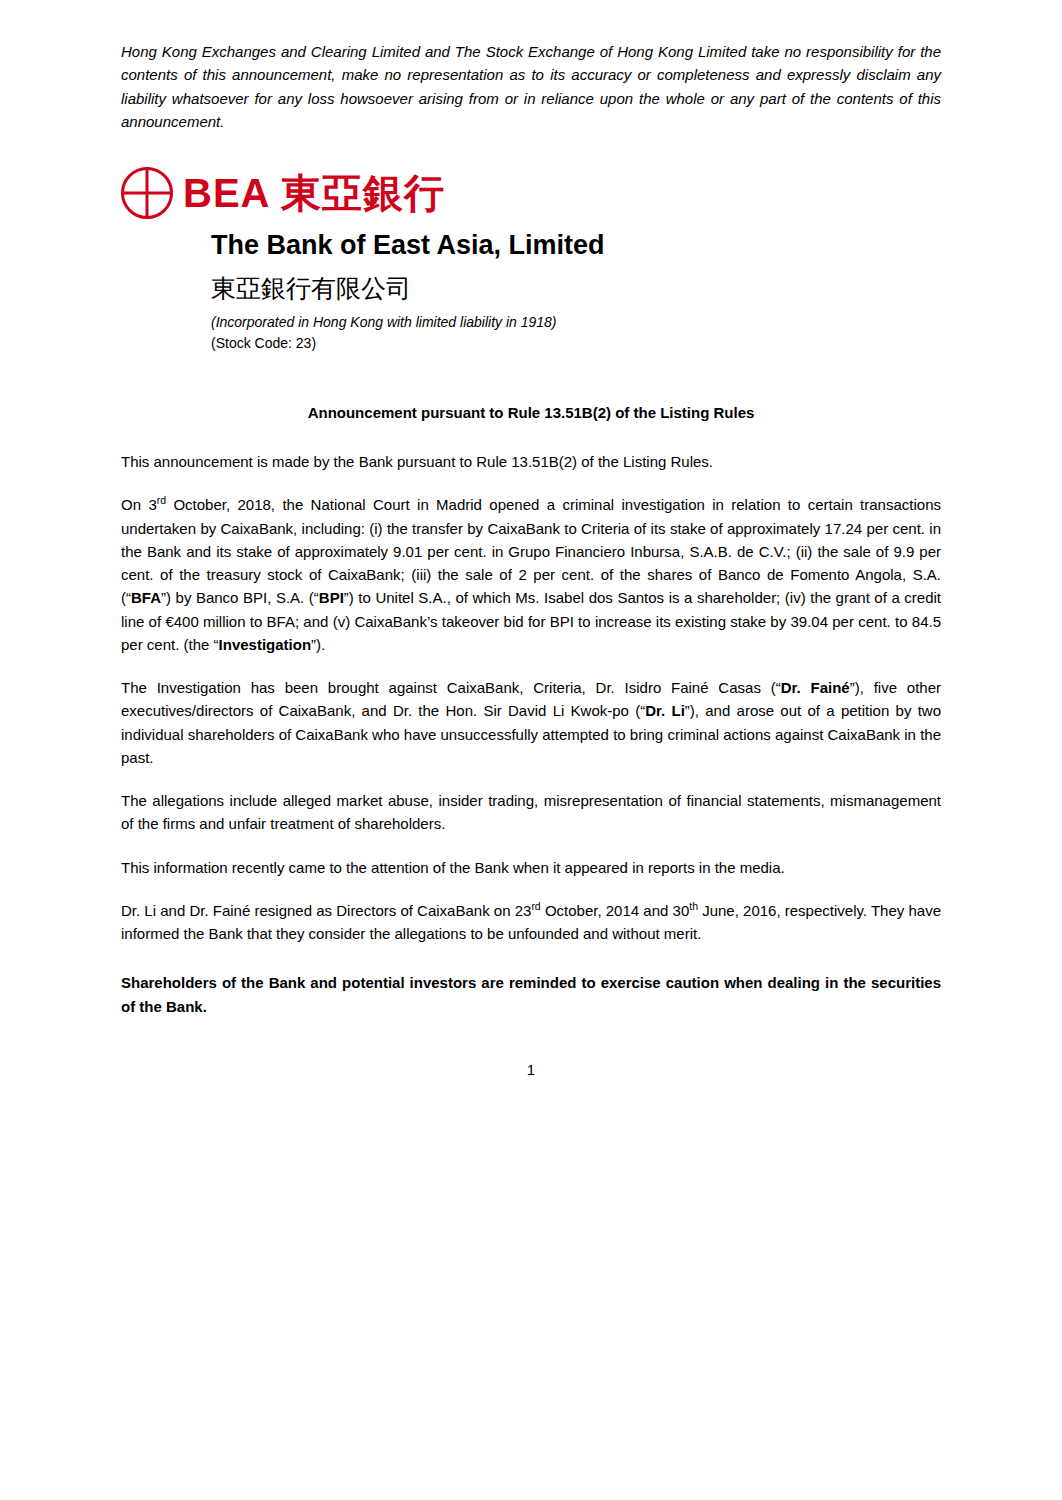Hong Kong Exchanges and Clearing Limited and The Stock Exchange of Hong Kong Limited take no responsibility for the contents of this announcement, make no representation as to its accuracy or completeness and expressly disclaim any liability whatsoever for any loss howsoever arising from or in reliance upon the whole or any part of the contents of this announcement.
BEA 東亞銀行
The Bank of East Asia, Limited
東亞銀行有限公司
(Incorporated in Hong Kong with limited liability in 1918)
(Stock Code: 23)
Announcement pursuant to Rule 13.51B(2) of the Listing Rules
This announcement is made by the Bank pursuant to Rule 13.51B(2) of the Listing Rules.
On 3rd October, 2018, the National Court in Madrid opened a criminal investigation in relation to certain transactions undertaken by CaixaBank, including: (i) the transfer by CaixaBank to Criteria of its stake of approximately 17.24 per cent. in the Bank and its stake of approximately 9.01 per cent. in Grupo Financiero Inbursa, S.A.B. de C.V.; (ii) the sale of 9.9 per cent. of the treasury stock of CaixaBank; (iii) the sale of 2 per cent. of the shares of Banco de Fomento Angola, S.A. (“BFA”) by Banco BPI, S.A. (“BPI”) to Unitel S.A., of which Ms. Isabel dos Santos is a shareholder; (iv) the grant of a credit line of €400 million to BFA; and (v) CaixaBank’s takeover bid for BPI to increase its existing stake by 39.04 per cent. to 84.5 per cent. (the “Investigation”).
The Investigation has been brought against CaixaBank, Criteria, Dr. Isidro Fainé Casas (“Dr. Fainé”), five other executives/directors of CaixaBank, and Dr. the Hon. Sir David Li Kwok-po (“Dr. Li”), and arose out of a petition by two individual shareholders of CaixaBank who have unsuccessfully attempted to bring criminal actions against CaixaBank in the past.
The allegations include alleged market abuse, insider trading, misrepresentation of financial statements, mismanagement of the firms and unfair treatment of shareholders.
This information recently came to the attention of the Bank when it appeared in reports in the media.
Dr. Li and Dr. Fainé resigned as Directors of CaixaBank on 23rd October, 2014 and 30th June, 2016, respectively. They have informed the Bank that they consider the allegations to be unfounded and without merit.
Shareholders of the Bank and potential investors are reminded to exercise caution when dealing in the securities of the Bank.
1